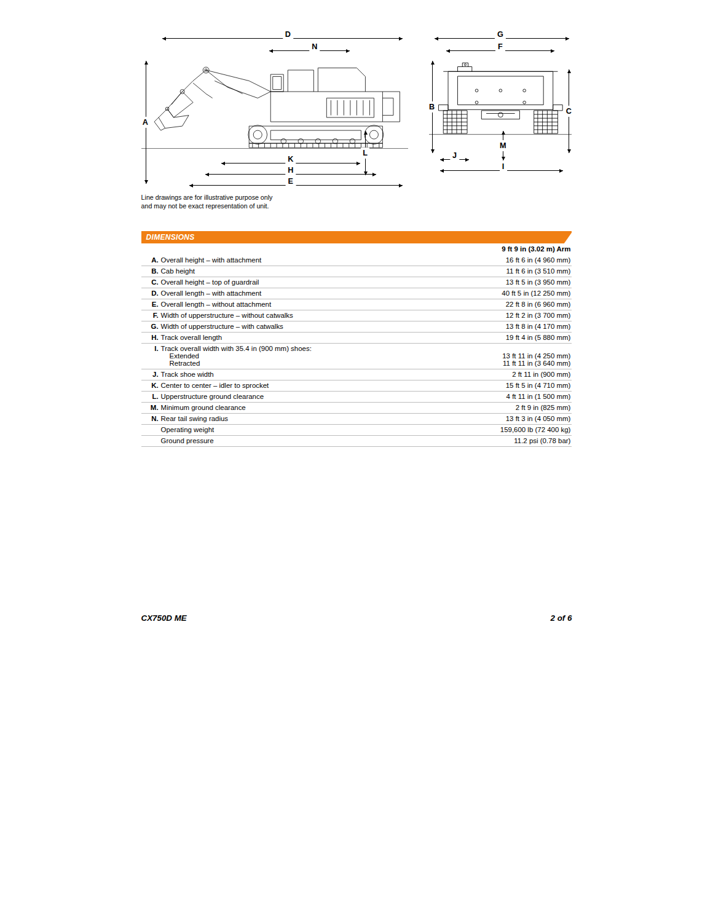D
N
A
L
K
H
E
Line drawings are for illustrative purpose only
and may not be exact representation of unit.
G
F
B
C
M
J
I
DIMENSIONS
| 9 ft 9 in (3.02 m) Arm |
| --- |
| A. | Overall height – with attachment | 16 ft 6 in (4 960 mm) |
| B. | Cab height | 11 ft 6 in (3 510 mm) |
| C. | Overall height – top of guardrail | 13 ft 5 in (3 950 mm) |
| D. | Overall length – with attachment | 40 ft 5 in (12 250 mm) |
| E. | Overall length – without attachment | 22 ft 8 in (6 960 mm) |
| F. | Width of upperstructure – without catwalks | 12 ft 2 in (3 700 mm) |
| G. | Width of upperstructure – with catwalks | 13 ft 8 in (4 170 mm) |
| H. | Track overall length | 19 ft 4 in (5 880 mm) |
| I. | Track overall width with 35.4 in (900 mm) shoes: Extended Retracted | 13 ft 11 in (4 250 mm) 11 ft 11 in (3 640 mm) |
| J. | Track shoe width | 2 ft 11 in (900 mm) |
| K. | Center to center – idler to sprocket | 15 ft 5 in (4 710 mm) |
| L. | Upperstructure ground clearance | 4 ft 11 in (1 500 mm) |
| M. | Minimum ground clearance | 2 ft 9 in (825 mm) |
| N. | Rear tail swing radius | 13 ft 3 in (4 050 mm) |
| | Operating weight | 159,600 lb (72 400 kg) |
| | Ground pressure | 11.2 psi (0.78 bar) |
CX750D ME 2 of 6